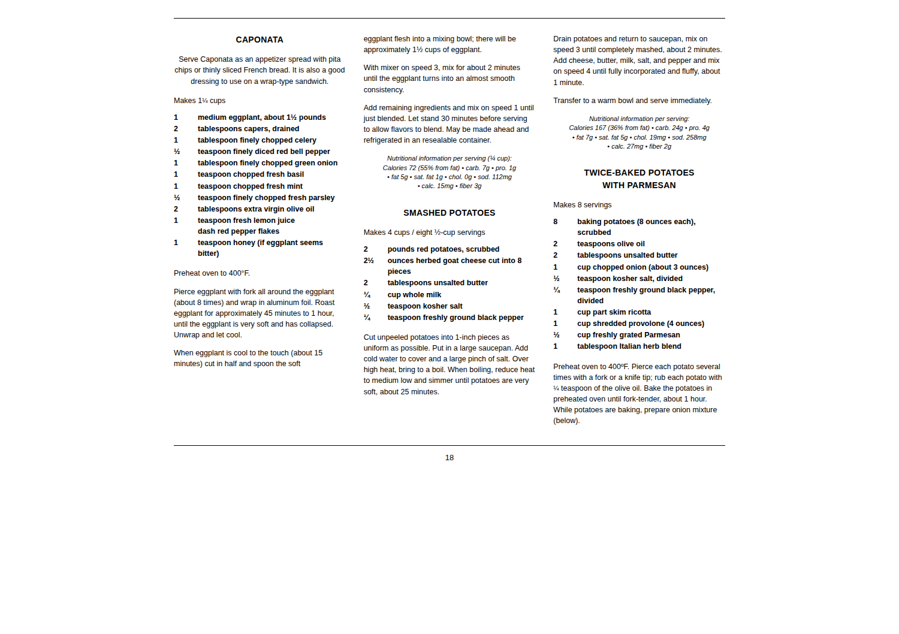CAPONATA
Serve Caponata as an appetizer spread with pita chips or thinly sliced French bread. It is also a good dressing to use on a wrap-type sandwich.
Makes 1¼ cups
| 1 | medium eggplant, about 1½ pounds |
| 2 | tablespoons capers, drained |
| 1 | tablespoon finely chopped celery |
| ½ | teaspoon finely diced red bell pepper |
| 1 | tablespoon finely chopped green onion |
| 1 | teaspoon chopped fresh basil |
| 1 | teaspoon chopped fresh mint |
| ½ | teaspoon finely chopped fresh parsley |
| 2 | tablespoons extra virgin olive oil |
| 1 | teaspoon fresh lemon juice dash red pepper flakes |
| 1 | teaspoon honey (if eggplant seems bitter) |
Preheat oven to 400°F.
Pierce eggplant with fork all around the eggplant (about 8 times) and wrap in aluminum foil. Roast eggplant for approximately 45 minutes to 1 hour, until the eggplant is very soft and has collapsed. Unwrap and let cool.
When eggplant is cool to the touch (about 15 minutes) cut in half and spoon the soft
eggplant flesh into a mixing bowl; there will be approximately 1½ cups of eggplant.
With mixer on speed 3, mix for about 2 minutes until the eggplant turns into an almost smooth consistency.
Add remaining ingredients and mix on speed 1 until just blended. Let stand 30 minutes before serving to allow flavors to blend. May be made ahead and refrigerated in an resealable container.
Nutritional information per serving (¼ cup):
Calories 72 (55% from fat) • carb. 7g • pro. 1g
• fat 5g • sat. fat 1g • chol. 0g • sod. 112mg
• calc. 15mg • fiber 3g
SMASHED POTATOES
Makes 4 cups / eight ½-cup servings
| 2 | pounds red potatoes, scrubbed |
| 2½ | ounces herbed goat cheese cut into 8 pieces |
| 2 | tablespoons unsalted butter |
| ¼ | cup whole milk |
| ½ | teaspoon kosher salt |
| ¼ | teaspoon freshly ground black pepper |
Cut unpeeled potatoes into 1-inch pieces as uniform as possible. Put in a large saucepan. Add cold water to cover and a large pinch of salt. Over high heat, bring to a boil. When boiling, reduce heat to medium low and simmer until potatoes are very soft, about 25 minutes.
Drain potatoes and return to saucepan, mix on speed 3 until completely mashed, about 2 minutes. Add cheese, butter, milk, salt, and pepper and mix on speed 4 until fully incorporated and fluffy, about 1 minute.
Transfer to a warm bowl and serve immediately.
Nutritional information per serving:
Calories 167 (36% from fat) • carb. 24g • pro. 4g
• fat 7g • sat. fat 5g • chol. 19mg • sod. 258mg
• calc. 27mg • fiber 2g
TWICE-BAKED POTATOES
WITH PARMESAN
Makes 8 servings
| 8 | baking potatoes (8 ounces each), scrubbed |
| 2 | teaspoons olive oil |
| 2 | tablespoons unsalted butter |
| 1 | cup chopped onion (about 3 ounces) |
| ½ | teaspoon kosher salt, divided |
| ¼ | teaspoon freshly ground black pepper, divided |
| 1 | cup part skim ricotta |
| 1 | cup shredded provolone (4 ounces) |
| ½ | cup freshly grated Parmesan |
| 1 | tablespoon Italian herb blend |
Preheat oven to 400ºF. Pierce each potato several times with a fork or a knife tip; rub each potato with ¼ teaspoon of the olive oil. Bake the potatoes in preheated oven until fork-tender, about 1 hour. While potatoes are baking, prepare onion mixture (below).
18